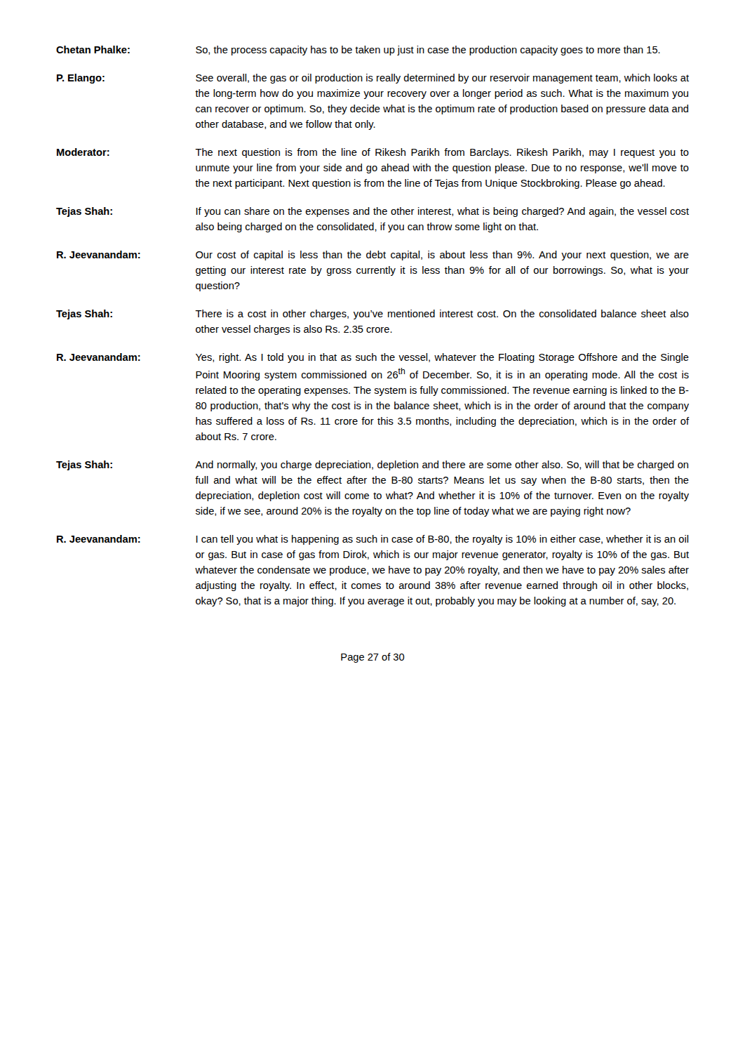| Chetan Phalke: | So, the process capacity has to be taken up just in case the production capacity goes to more than 15. |
| P. Elango: | See overall, the gas or oil production is really determined by our reservoir management team, which looks at the long-term how do you maximize your recovery over a longer period as such. What is the maximum you can recover or optimum. So, they decide what is the optimum rate of production based on pressure data and other database, and we follow that only. |
| Moderator: | The next question is from the line of Rikesh Parikh from Barclays. Rikesh Parikh, may I request you to unmute your line from your side and go ahead with the question please. Due to no response, we'll move to the next participant. Next question is from the line of Tejas from Unique Stockbroking. Please go ahead. |
| Tejas Shah: | If you can share on the expenses and the other interest, what is being charged? And again, the vessel cost also being charged on the consolidated, if you can throw some light on that. |
| R. Jeevanandam: | Our cost of capital is less than the debt capital, is about less than 9%. And your next question, we are getting our interest rate by gross currently it is less than 9% for all of our borrowings. So, what is your question? |
| Tejas Shah: | There is a cost in other charges, you’ve mentioned interest cost. On the consolidated balance sheet also other vessel charges is also Rs. 2.35 crore. |
| R. Jeevanandam: | Yes, right. As I told you in that as such the vessel, whatever the Floating Storage Offshore and the Single Point Mooring system commissioned on 26 th of December. So, it is in an operating mode. All the cost is related to the operating expenses. The system is fully commissioned. The revenue earning is linked to the B-80 production, that's why the cost is in the balance sheet, which is in the order of around that the company has suffered a loss of Rs. 11 crore for this 3.5 months, including the depreciation, which is in the order of about Rs. 7 crore. |
| Tejas Shah: | And normally, you charge depreciation, depletion and there are some other also. So, will that be charged on full and what will be the effect after the B-80 starts? Means let us say when the B-80 starts, then the depreciation, depletion cost will come to what? And whether it is 10% of the turnover. Even on the royalty side, if we see, around 20% is the royalty on the top line of today what we are paying right now? |
| R. Jeevanandam: | I can tell you what is happening as such in case of B-80, the royalty is 10% in either case, whether it is an oil or gas. But in case of gas from Dirok, which is our major revenue generator, royalty is 10% of the gas. But whatever the condensate we produce, we have to pay 20% royalty, and then we have to pay 20% sales after adjusting the royalty. In effect, it comes to around 38% after revenue earned through oil in other blocks, okay? So, that is a major thing. If you average it out, probably you may be looking at a number of, say, 20. |
Page 27 of 30